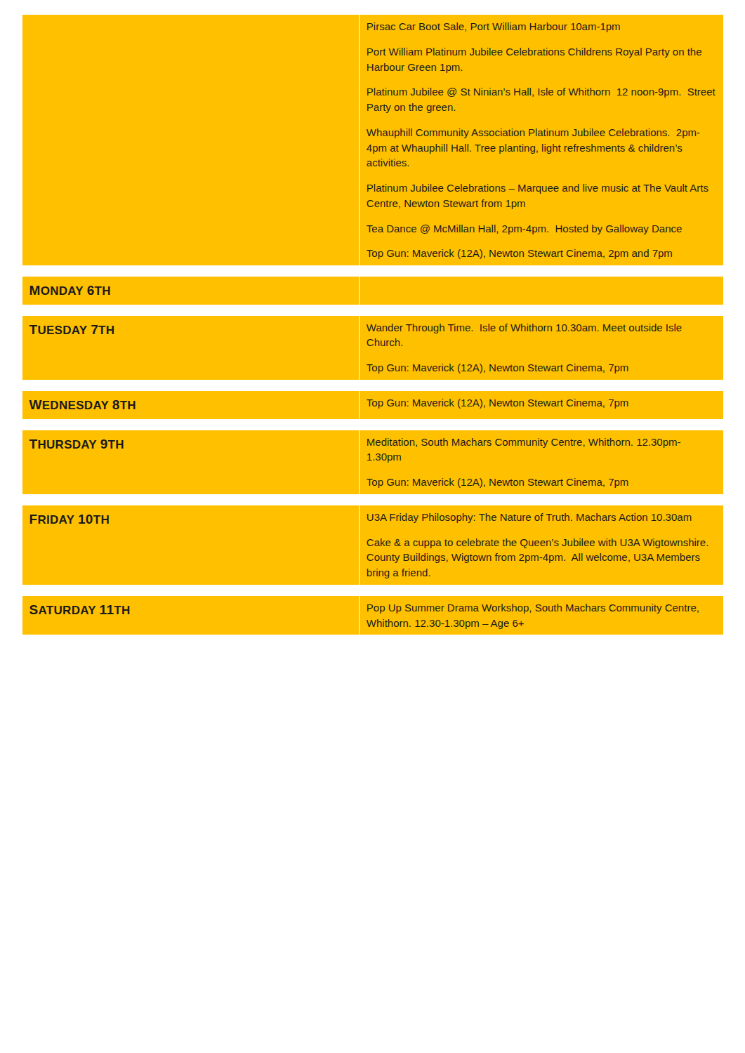| | Pirsac Car Boot Sale, Port William Harbour 10am-1pm Port William Platinum Jubilee Celebrations Childrens Royal Party on the Harbour Green 1pm. Platinum Jubilee @ St Ninian’s Hall, Isle of Whithorn 12 noon-9pm. Street Party on the green. Whauphill Community Association Platinum Jubilee Celebrations. 2pm-4pm at Whauphill Hall. Tree planting, light refreshments & children’s activities. Platinum Jubilee Celebrations – Marquee and live music at The Vault Arts Centre, Newton Stewart from 1pm Tea Dance @ McMillan Hall, 2pm-4pm. Hosted by Galloway Dance Top Gun: Maverick (12A), Newton Stewart Cinema, 2pm and 7pm |
| M ONDAY 6 TH | |
| T UESDAY 7 TH | Wander Through Time. Isle of Whithorn 10.30am. Meet outside Isle Church. Top Gun: Maverick (12A), Newton Stewart Cinema, 7pm |
| W EDNESDAY 8 TH | Top Gun: Maverick (12A), Newton Stewart Cinema, 7pm |
| T HURSDAY 9 TH | Meditation, South Machars Community Centre, Whithorn. 12.30pm-1.30pm Top Gun: Maverick (12A), Newton Stewart Cinema, 7pm |
| F RIDAY 10 TH | U3A Friday Philosophy: The Nature of Truth. Machars Action 10.30am Cake & a cuppa to celebrate the Queen’s Jubilee with U3A Wigtownshire. County Buildings, Wigtown from 2pm-4pm. All welcome, U3A Members bring a friend. |
| S ATURDAY 11 TH | Pop Up Summer Drama Workshop, South Machars Community Centre, Whithorn. 12.30-1.30pm – Age 6+ |